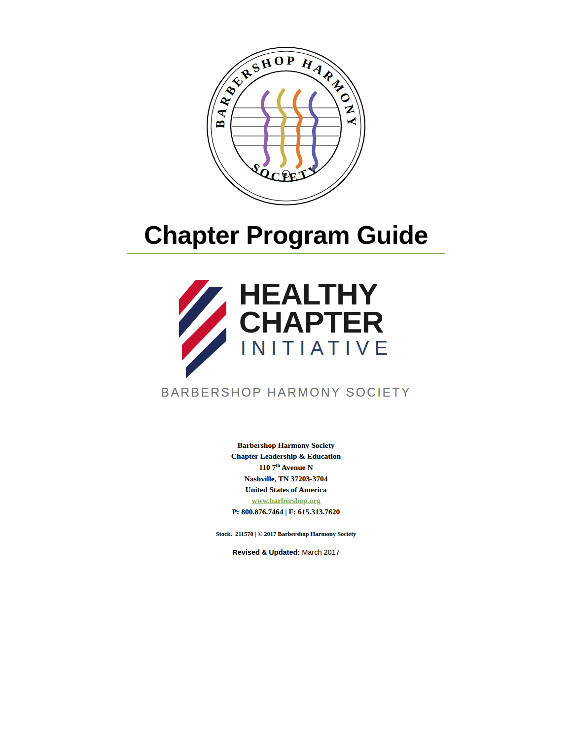BARBERSHOP HARMONY SOCIETY R
Chapter Program Guide
HEALTHY CHAPTER INITIATIVE
BARBERSHOP HARMONY SOCIETY
Barbershop Harmony Society
Chapter Leadership & Education
110 7th Avenue N
Nashville, TN 37203-3704
United States of America
www.barbershop.org
P: 800.876.7464 | F: 615.313.7620
Stock. 211570 | © 2017 Barbershop Harmony Society
Revised & Updated: March 2017